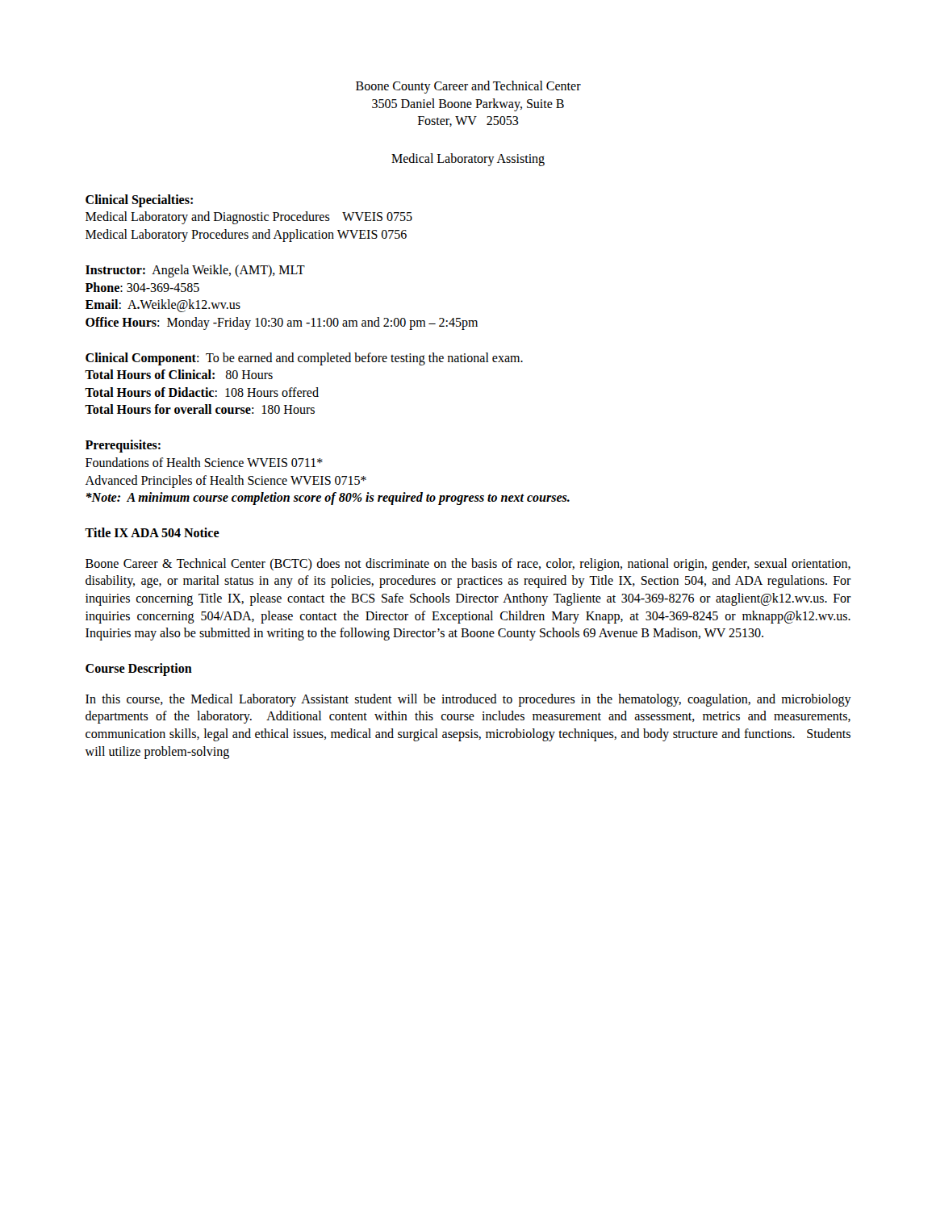Boone County Career and Technical Center
3505 Daniel Boone Parkway, Suite B
Foster, WV 25053
Medical Laboratory Assisting
Clinical Specialties:
Medical Laboratory and Diagnostic Procedures WVEIS 0755
Medical Laboratory Procedures and Application WVEIS 0756
Instructor: Angela Weikle, (AMT), MLT
Phone: 304-369-4585
Email: A. Weikle@k12.wv.us
Office Hours: Monday -Friday 10:30 am -11:00 am and 2:00 pm – 2:45pm
Clinical Component: To be earned and completed before testing the national exam.
Total Hours of Clinical: 80 Hours
Total Hours of Didactic: 108 Hours offered
Total Hours for overall course: 180 Hours
Prerequisites:
Foundations of Health Science WVEIS 0711*
Advanced Principles of Health Science WVEIS 0715*
*Note: A minimum course completion score of 80% is required to progress to next courses.
Title IX ADA 504 Notice
Boone Career & Technical Center (BCTC) does not discriminate on the basis of race, color, religion, national origin, gender, sexual orientation, disability, age, or marital status in any of its policies, procedures or practices as required by Title IX, Section 504, and ADA regulations. For inquiries concerning Title IX, please contact the BCS Safe Schools Director Anthony Tagliente at 304-369-8276 or ataglient@k12.wv.us. For inquiries concerning 504/ADA, please contact the Director of Exceptional Children Mary Knapp, at 304-369-8245 or mknapp@k12.wv.us. Inquiries may also be submitted in writing to the following Director’s at Boone County Schools 69 Avenue B Madison, WV 25130.
Course Description
In this course, the Medical Laboratory Assistant student will be introduced to procedures in the hematology, coagulation, and microbiology departments of the laboratory. Additional content within this course includes measurement and assessment, metrics and measurements, communication skills, legal and ethical issues, medical and surgical asepsis, microbiology techniques, and body structure and functions. Students will utilize problem-solving